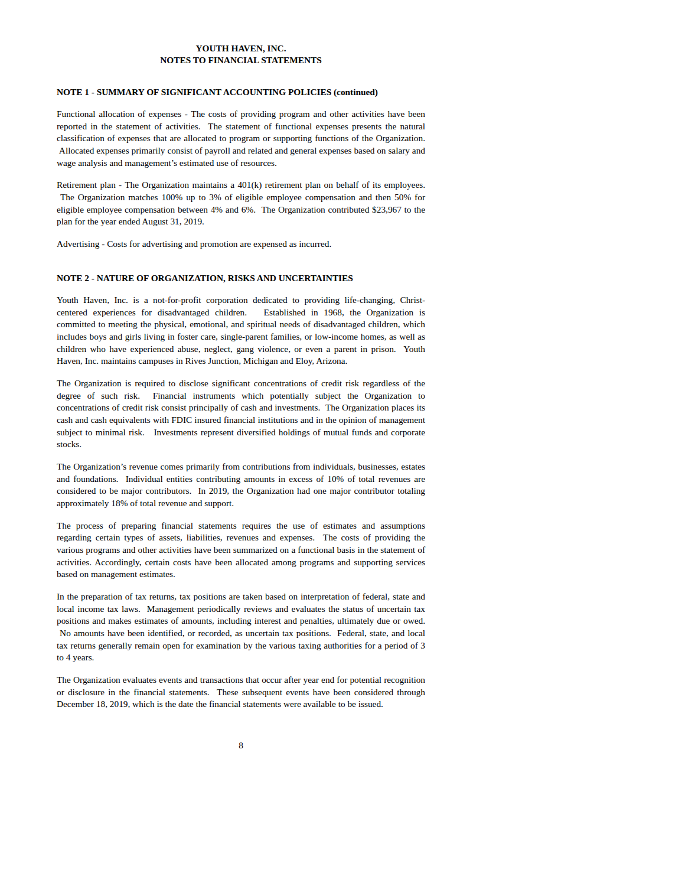YOUTH HAVEN, INC.
NOTES TO FINANCIAL STATEMENTS
NOTE 1 - SUMMARY OF SIGNIFICANT ACCOUNTING POLICIES (continued)
Functional allocation of expenses - The costs of providing program and other activities have been reported in the statement of activities. The statement of functional expenses presents the natural classification of expenses that are allocated to program or supporting functions of the Organization. Allocated expenses primarily consist of payroll and related and general expenses based on salary and wage analysis and management’s estimated use of resources.
Retirement plan - The Organization maintains a 401(k) retirement plan on behalf of its employees. The Organization matches 100% up to 3% of eligible employee compensation and then 50% for eligible employee compensation between 4% and 6%. The Organization contributed $23,967 to the plan for the year ended August 31, 2019.
Advertising - Costs for advertising and promotion are expensed as incurred.
NOTE 2 - NATURE OF ORGANIZATION, RISKS AND UNCERTAINTIES
Youth Haven, Inc. is a not-for-profit corporation dedicated to providing life-changing, Christ-centered experiences for disadvantaged children. Established in 1968, the Organization is committed to meeting the physical, emotional, and spiritual needs of disadvantaged children, which includes boys and girls living in foster care, single-parent families, or low-income homes, as well as children who have experienced abuse, neglect, gang violence, or even a parent in prison. Youth Haven, Inc. maintains campuses in Rives Junction, Michigan and Eloy, Arizona.
The Organization is required to disclose significant concentrations of credit risk regardless of the degree of such risk. Financial instruments which potentially subject the Organization to concentrations of credit risk consist principally of cash and investments. The Organization places its cash and cash equivalents with FDIC insured financial institutions and in the opinion of management subject to minimal risk. Investments represent diversified holdings of mutual funds and corporate stocks.
The Organization’s revenue comes primarily from contributions from individuals, businesses, estates and foundations. Individual entities contributing amounts in excess of 10% of total revenues are considered to be major contributors. In 2019, the Organization had one major contributor totaling approximately 18% of total revenue and support.
The process of preparing financial statements requires the use of estimates and assumptions regarding certain types of assets, liabilities, revenues and expenses. The costs of providing the various programs and other activities have been summarized on a functional basis in the statement of activities. Accordingly, certain costs have been allocated among programs and supporting services based on management estimates.
In the preparation of tax returns, tax positions are taken based on interpretation of federal, state and local income tax laws. Management periodically reviews and evaluates the status of uncertain tax positions and makes estimates of amounts, including interest and penalties, ultimately due or owed. No amounts have been identified, or recorded, as uncertain tax positions. Federal, state, and local tax returns generally remain open for examination by the various taxing authorities for a period of 3 to 4 years.
The Organization evaluates events and transactions that occur after year end for potential recognition or disclosure in the financial statements. These subsequent events have been considered through December 18, 2019, which is the date the financial statements were available to be issued.
8